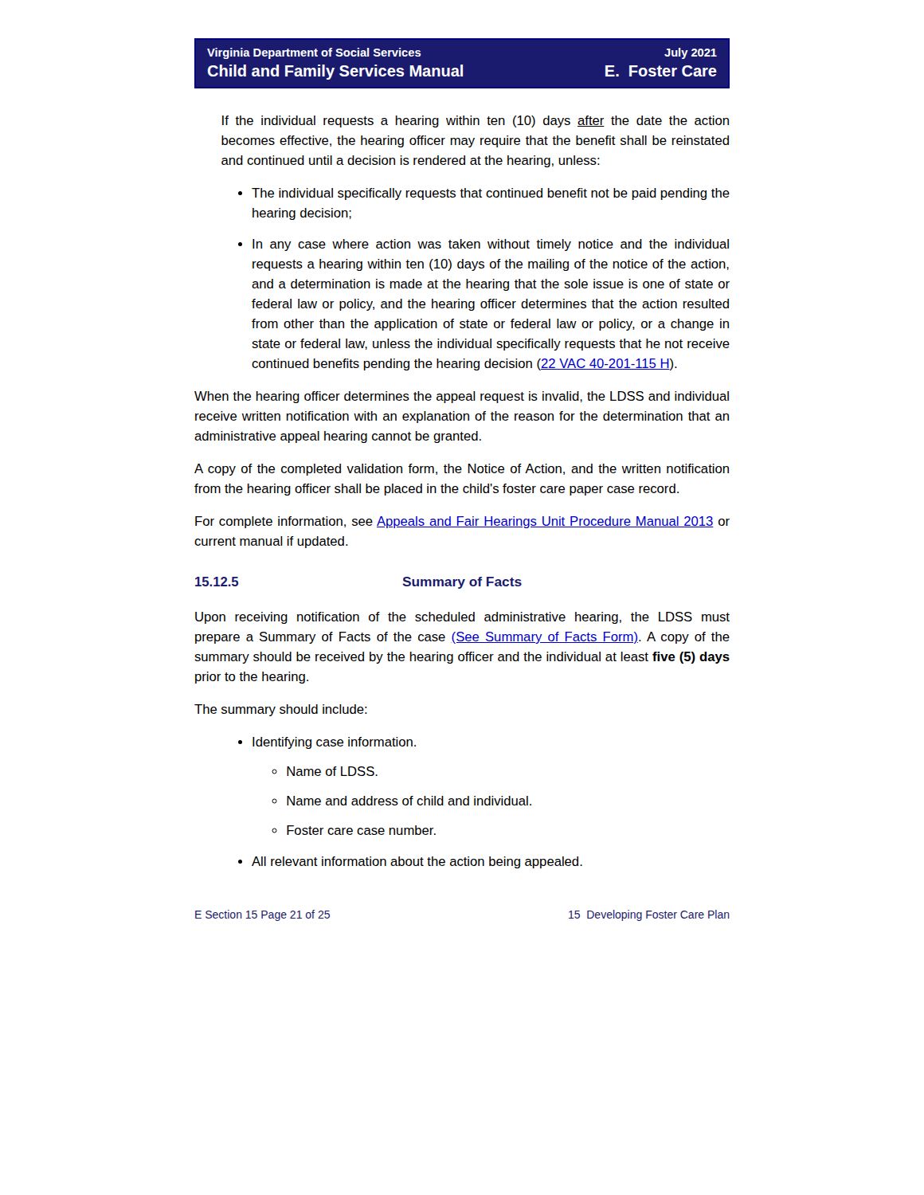Virginia Department of Social Services
Child and Family Services Manual
July 2021
E. Foster Care
If the individual requests a hearing within ten (10) days after the date the action becomes effective, the hearing officer may require that the benefit shall be reinstated and continued until a decision is rendered at the hearing, unless:
The individual specifically requests that continued benefit not be paid pending the hearing decision;
In any case where action was taken without timely notice and the individual requests a hearing within ten (10) days of the mailing of the notice of the action, and a determination is made at the hearing that the sole issue is one of state or federal law or policy, and the hearing officer determines that the action resulted from other than the application of state or federal law or policy, or a change in state or federal law, unless the individual specifically requests that he not receive continued benefits pending the hearing decision (22 VAC 40-201-115 H).
When the hearing officer determines the appeal request is invalid, the LDSS and individual receive written notification with an explanation of the reason for the determination that an administrative appeal hearing cannot be granted.
A copy of the completed validation form, the Notice of Action, and the written notification from the hearing officer shall be placed in the child's foster care paper case record.
For complete information, see Appeals and Fair Hearings Unit Procedure Manual 2013 or current manual if updated.
15.12.5 Summary of Facts
Upon receiving notification of the scheduled administrative hearing, the LDSS must prepare a Summary of Facts of the case (See Summary of Facts Form). A copy of the summary should be received by the hearing officer and the individual at least five (5) days prior to the hearing.
The summary should include:
Identifying case information.
Name of LDSS.
Name and address of child and individual.
Foster care case number.
All relevant information about the action being appealed.
E Section 15 Page 21 of 25
15 Developing Foster Care Plan